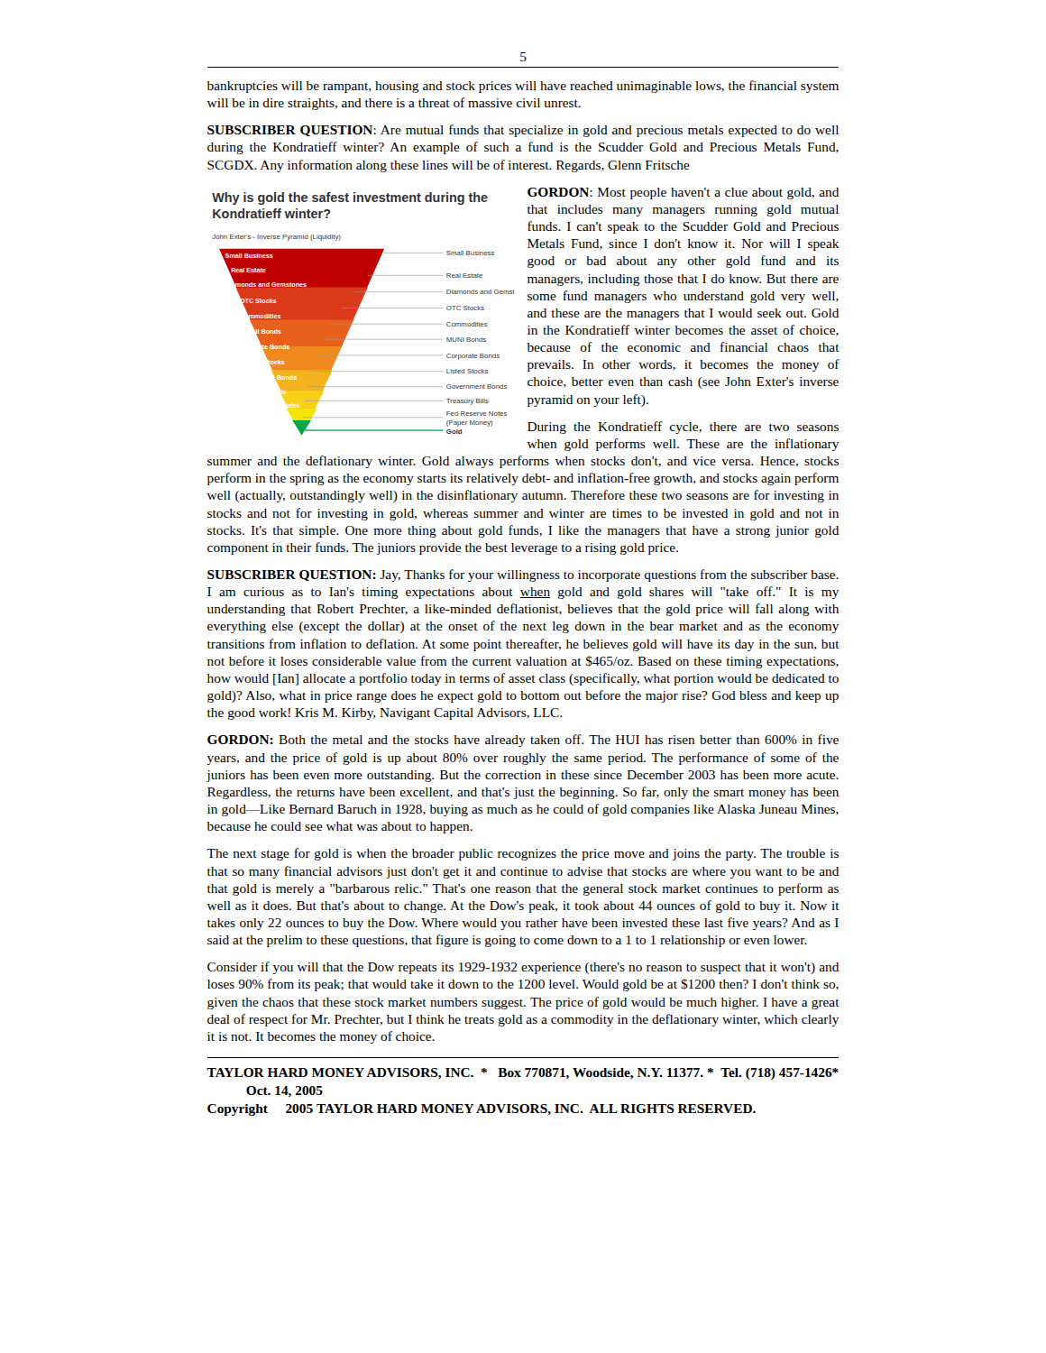5
bankruptcies will be rampant, housing and stock prices will have reached unimaginable lows, the financial system will be in dire straights, and there is a threat of massive civil unrest.
SUBSCRIBER QUESTION: Are mutual funds that specialize in gold and precious metals expected to do well during the Kondratieff winter? An example of such a fund is the Scudder Gold and Precious Metals Fund, SCGDX. Any information along these lines will be of interest. Regards, Glenn Fritsche
GORDON: Most people haven't a clue about gold, and that includes many managers running gold mutual funds. I can't speak to the Scudder Gold and Precious Metals Fund, since I don't know it. Nor will I speak good or bad about any other gold fund and its managers, including those that I do know. But there are some fund managers who understand gold very well, and these are the managers that I would seek out. Gold in the Kondratieff winter becomes the asset of choice, because of the economic and financial chaos that prevails. In other words, it becomes the money of choice, better even than cash (see John Exter's inverse pyramid on your left).
During the Kondratieff cycle, there are two seasons when gold performs well. These are the inflationary summer and the deflationary winter. Gold always performs when stocks don't, and vice versa. Hence, stocks perform in the spring as the economy starts its relatively debt- and inflation-free growth, and stocks again perform well (actually, outstandingly well) in the disinflationary autumn. Therefore these two seasons are for investing in stocks and not for investing in gold, whereas summer and winter are times to be invested in gold and not in stocks. It's that simple. One more thing about gold funds, I like the managers that have a strong junior gold component in their funds. The juniors provide the best leverage to a rising gold price.
SUBSCRIBER QUESTION: Jay, Thanks for your willingness to incorporate questions from the subscriber base. I am curious as to Ian's timing expectations about when gold and gold shares will "take off." It is my understanding that Robert Prechter, a like-minded deflationist, believes that the gold price will fall along with everything else (except the dollar) at the onset of the next leg down in the bear market and as the economy transitions from inflation to deflation. At some point thereafter, he believes gold will have its day in the sun, but not before it loses considerable value from the current valuation at $465/oz. Based on these timing expectations, how would [Ian] allocate a portfolio today in terms of asset class (specifically, what portion would be dedicated to gold)? Also, what in price range does he expect gold to bottom out before the major rise? God bless and keep up the good work! Kris M. Kirby, Navigant Capital Advisors, LLC.
GORDON: Both the metal and the stocks have already taken off. The HUI has risen better than 600% in five years, and the price of gold is up about 80% over roughly the same period. The performance of some of the juniors has been even more outstanding. But the correction in these since December 2003 has been more acute. Regardless, the returns have been excellent, and that's just the beginning. So far, only the smart money has been in gold—Like Bernard Baruch in 1928, buying as much as he could of gold companies like Alaska Juneau Mines, because he could see what was about to happen.
The next stage for gold is when the broader public recognizes the price move and joins the party. The trouble is that so many financial advisors just don't get it and continue to advise that stocks are where you want to be and that gold is merely a "barbarous relic." That's one reason that the general stock market continues to perform as well as it does. But that's about to change. At the Dow's peak, it took about 44 ounces of gold to buy it. Now it takes only 22 ounces to buy the Dow. Where would you rather have been invested these last five years? And as I said at the prelim to these questions, that figure is going to come down to a 1 to 1 relationship or even lower.
Consider if you will that the Dow repeats its 1929-1932 experience (there's no reason to suspect that it won't) and loses 90% from its peak; that would take it down to the 1200 level. Would gold be at $1200 then? I don't think so, given the chaos that these stock market numbers suggest. The price of gold would be much higher. I have a great deal of respect for Mr. Prechter, but I think he treats gold as a commodity in the deflationary winter, which clearly it is not. It becomes the money of choice.
TAYLOR HARD MONEY ADVISORS, INC. * Box 770871, Woodside, N.Y. 11377. * Tel. (718) 457-1426* Oct. 14, 2005 Copyright  2005 TAYLOR HARD MONEY ADVISORS, INC. ALL RIGHTS RESERVED.